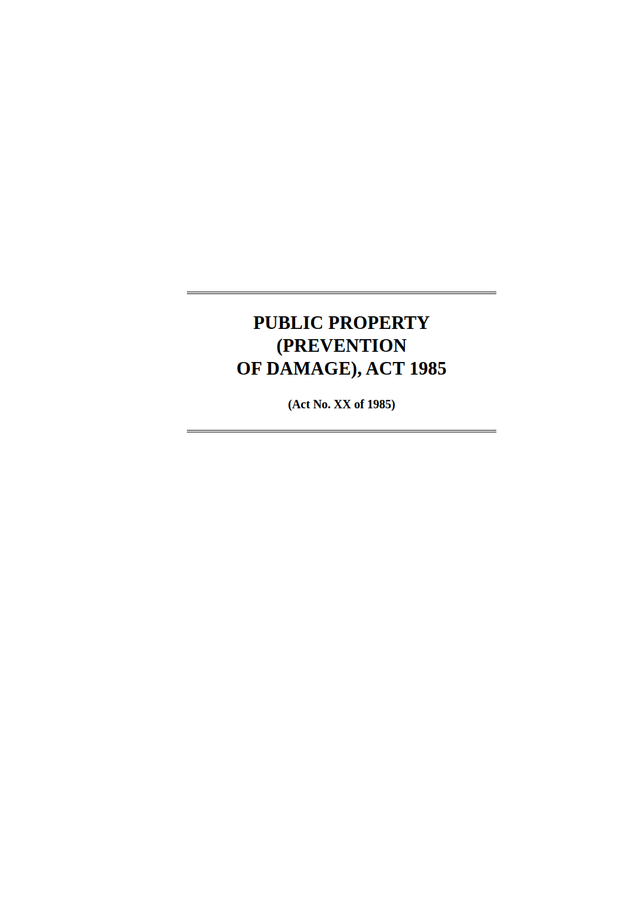PUBLIC PROPERTY (PREVENTION
OF DAMAGE), ACT 1985
(Act No. XX of 1985)